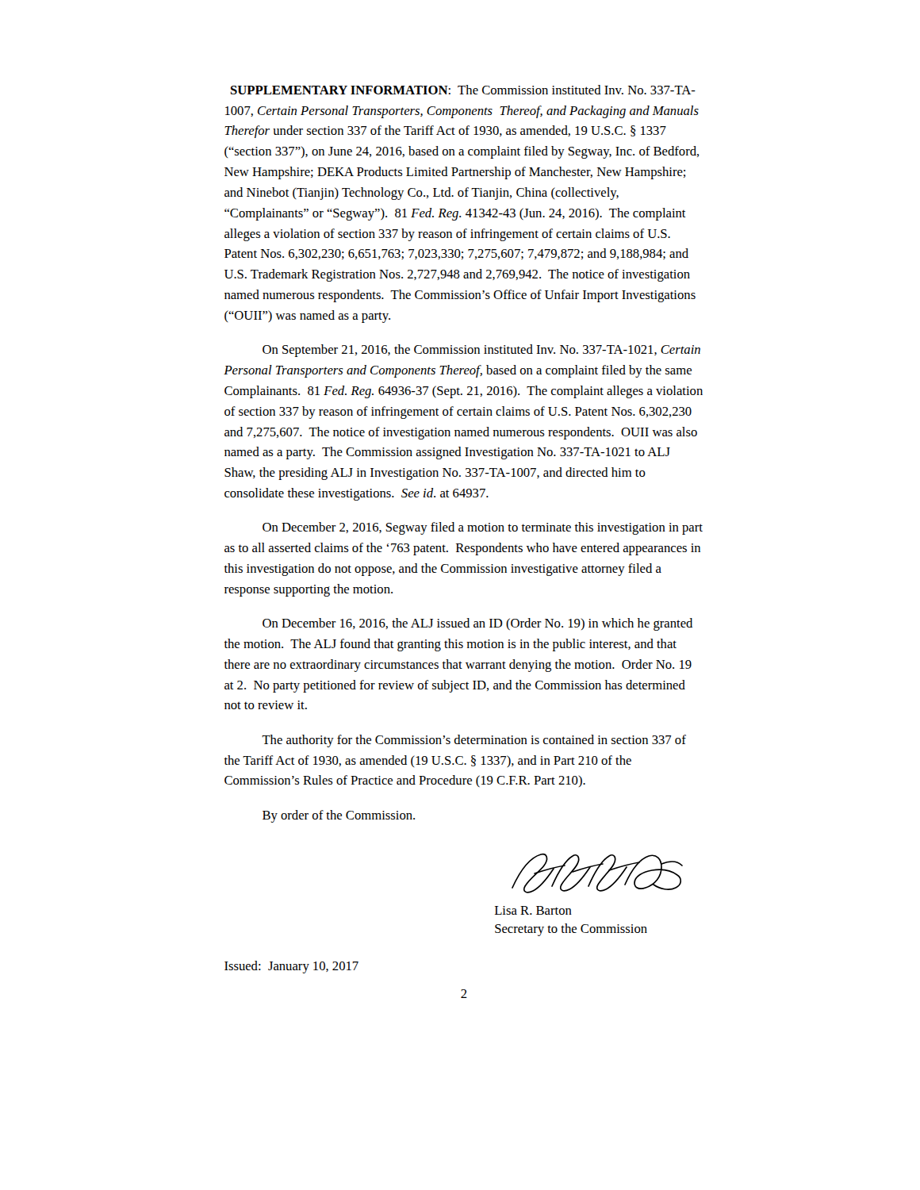SUPPLEMENTARY INFORMATION: The Commission instituted Inv. No. 337-TA-1007, Certain Personal Transporters, Components Thereof, and Packaging and Manuals Therefor under section 337 of the Tariff Act of 1930, as amended, 19 U.S.C. § 1337 (“section 337”), on June 24, 2016, based on a complaint filed by Segway, Inc. of Bedford, New Hampshire; DEKA Products Limited Partnership of Manchester, New Hampshire; and Ninebot (Tianjin) Technology Co., Ltd. of Tianjin, China (collectively, “Complainants” or “Segway”). 81 Fed. Reg. 41342-43 (Jun. 24, 2016). The complaint alleges a violation of section 337 by reason of infringement of certain claims of U.S. Patent Nos. 6,302,230; 6,651,763; 7,023,330; 7,275,607; 7,479,872; and 9,188,984; and U.S. Trademark Registration Nos. 2,727,948 and 2,769,942. The notice of investigation named numerous respondents. The Commission’s Office of Unfair Import Investigations (“OUII”) was named as a party.
On September 21, 2016, the Commission instituted Inv. No. 337-TA-1021, Certain Personal Transporters and Components Thereof, based on a complaint filed by the same Complainants. 81 Fed. Reg. 64936-37 (Sept. 21, 2016). The complaint alleges a violation of section 337 by reason of infringement of certain claims of U.S. Patent Nos. 6,302,230 and 7,275,607. The notice of investigation named numerous respondents. OUII was also named as a party. The Commission assigned Investigation No. 337-TA-1021 to ALJ Shaw, the presiding ALJ in Investigation No. 337-TA-1007, and directed him to consolidate these investigations. See id. at 64937.
On December 2, 2016, Segway filed a motion to terminate this investigation in part as to all asserted claims of the ‘763 patent. Respondents who have entered appearances in this investigation do not oppose, and the Commission investigative attorney filed a response supporting the motion.
On December 16, 2016, the ALJ issued an ID (Order No. 19) in which he granted the motion. The ALJ found that granting this motion is in the public interest, and that there are no extraordinary circumstances that warrant denying the motion. Order No. 19 at 2. No party petitioned for review of subject ID, and the Commission has determined not to review it.
The authority for the Commission’s determination is contained in section 337 of the Tariff Act of 1930, as amended (19 U.S.C. § 1337), and in Part 210 of the Commission’s Rules of Practice and Procedure (19 C.F.R. Part 210).
By order of the Commission.
Lisa R. Barton
Secretary to the Commission
Issued: January 10, 2017
2